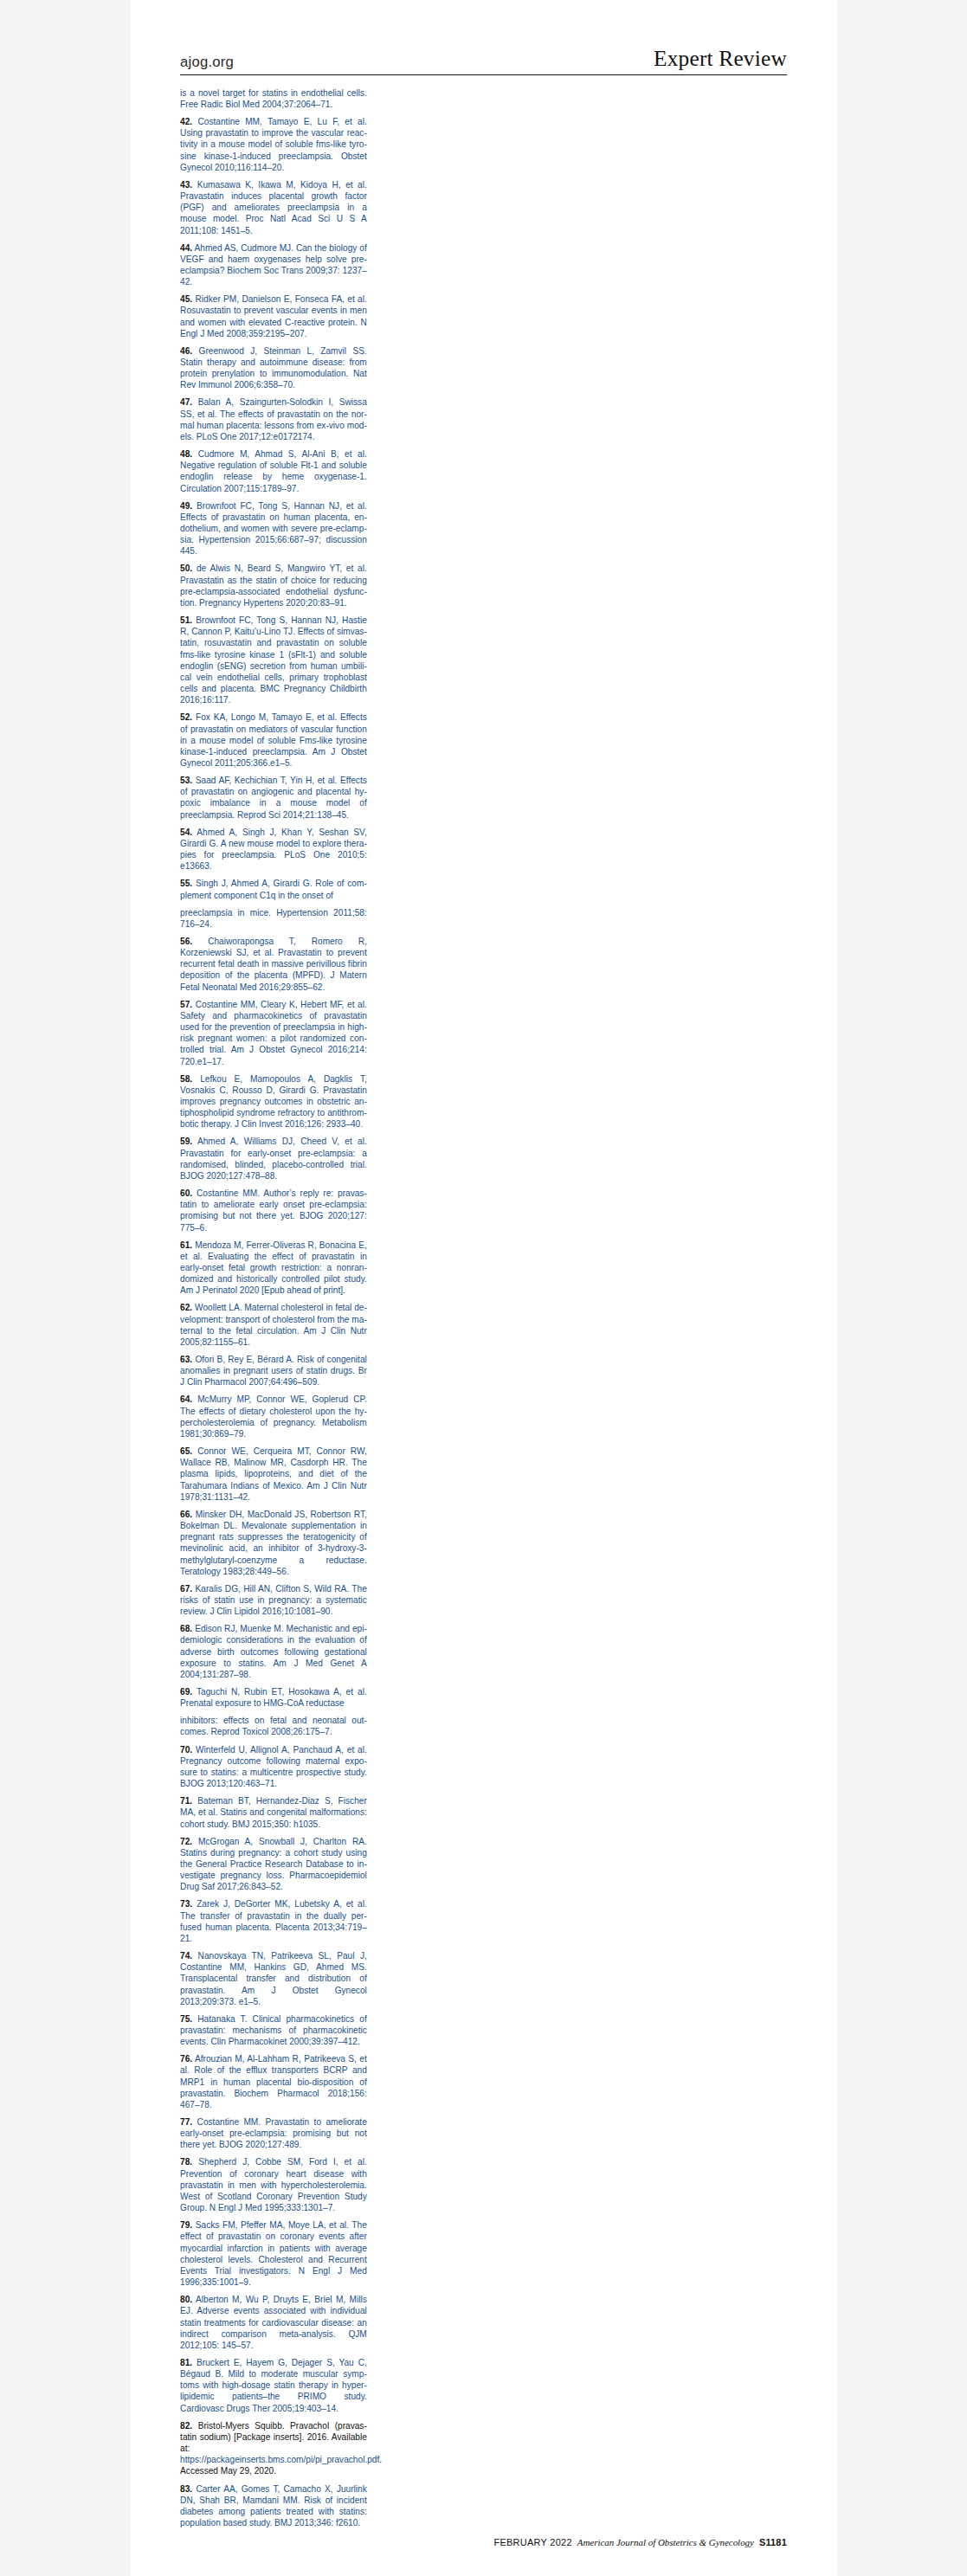ajog.org
Expert Review
is a novel target for statins in endothelial cells. Free Radic Biol Med 2004;37:2064–71.
42. Costantine MM, Tamayo E, Lu F, et al. Using pravastatin to improve the vascular reactivity in a mouse model of soluble fms-like tyrosine kinase-1-induced preeclampsia. Obstet Gynecol 2010;116:114–20.
43. Kumasawa K, Ikawa M, Kidoya H, et al. Pravastatin induces placental growth factor (PGF) and ameliorates preeclampsia in a mouse model. Proc Natl Acad Sci U S A 2011;108: 1451–5.
44. Ahmed AS, Cudmore MJ. Can the biology of VEGF and haem oxygenases help solve pre-eclampsia? Biochem Soc Trans 2009;37: 1237–42.
45. Ridker PM, Danielson E, Fonseca FA, et al. Rosuvastatin to prevent vascular events in men and women with elevated C-reactive protein. N Engl J Med 2008;359:2195–207.
46. Greenwood J, Steinman L, Zamvil SS. Statin therapy and autoimmune disease: from protein prenylation to immunomodulation. Nat Rev Immunol 2006;6:358–70.
47. Balan A, Szaingurten-Solodkin I, Swissa SS, et al. The effects of pravastatin on the normal human placenta: lessons from ex-vivo models. PLoS One 2017;12:e0172174.
48. Cudmore M, Ahmad S, Al-Ani B, et al. Negative regulation of soluble Flt-1 and soluble endoglin release by heme oxygenase-1. Circulation 2007;115:1789–97.
49. Brownfoot FC, Tong S, Hannan NJ, et al. Effects of pravastatin on human placenta, endothelium, and women with severe pre-eclampsia. Hypertension 2015;66:687–97; discussion 445.
50. de Alwis N, Beard S, Mangwiro YT, et al. Pravastatin as the statin of choice for reducing pre-eclampsia-associated endothelial dysfunction. Pregnancy Hypertens 2020;20:83–91.
51. Brownfoot FC, Tong S, Hannan NJ, Hastie R, Cannon P, Kaitu’u-Lino TJ. Effects of simvastatin, rosuvastatin and pravastatin on soluble fms-like tyrosine kinase 1 (sFlt-1) and soluble endoglin (sENG) secretion from human umbilical vein endothelial cells, primary trophoblast cells and placenta. BMC Pregnancy Childbirth 2016;16:117.
52. Fox KA, Longo M, Tamayo E, et al. Effects of pravastatin on mediators of vascular function in a mouse model of soluble Fms-like tyrosine kinase-1-induced preeclampsia. Am J Obstet Gynecol 2011;205:366.e1–5.
53. Saad AF, Kechichian T, Yin H, et al. Effects of pravastatin on angiogenic and placental hypoxic imbalance in a mouse model of preeclampsia. Reprod Sci 2014;21:138–45.
54. Ahmed A, Singh J, Khan Y, Seshan SV, Girardi G. A new mouse model to explore therapies for preeclampsia. PLoS One 2010;5: e13663.
55. Singh J, Ahmed A, Girardi G. Role of complement component C1q in the onset of
preeclampsia in mice. Hypertension 2011;58: 716–24.
56. Chaiworapongsa T, Romero R, Korzeniewski SJ, et al. Pravastatin to prevent recurrent fetal death in massive perivillous fibrin deposition of the placenta (MPFD). J Matern Fetal Neonatal Med 2016;29:855–62.
57. Costantine MM, Cleary K, Hebert MF, et al. Safety and pharmacokinetics of pravastatin used for the prevention of preeclampsia in high-risk pregnant women: a pilot randomized controlled trial. Am J Obstet Gynecol 2016;214: 720.e1–17.
58. Lefkou E, Mamopoulos A, Dagklis T, Vosnakis C, Rousso D, Girardi G. Pravastatin improves pregnancy outcomes in obstetric antiphospholipid syndrome refractory to antithrombotic therapy. J Clin Invest 2016;126: 2933–40.
59. Ahmed A, Williams DJ, Cheed V, et al. Pravastatin for early-onset pre-eclampsia: a randomised, blinded, placebo-controlled trial. BJOG 2020;127:478–88.
60. Costantine MM. Author’s reply re: pravastatin to ameliorate early onset pre-eclampsia: promising but not there yet. BJOG 2020;127: 775–6.
61. Mendoza M, Ferrer-Oliveras R, Bonacina E, et al. Evaluating the effect of pravastatin in early-onset fetal growth restriction: a nonrandomized and historically controlled pilot study. Am J Perinatol 2020 [Epub ahead of print].
62. Woollett LA. Maternal cholesterol in fetal development: transport of cholesterol from the maternal to the fetal circulation. Am J Clin Nutr 2005;82:1155–61.
63. Ofori B, Rey E, Bérard A. Risk of congenital anomalies in pregnant users of statin drugs. Br J Clin Pharmacol 2007;64:496–509.
64. McMurry MP, Connor WE, Goplerud CP. The effects of dietary cholesterol upon the hypercholesterolemia of pregnancy. Metabolism 1981;30:869–79.
65. Connor WE, Cerqueira MT, Connor RW, Wallace RB, Malinow MR, Casdorph HR. The plasma lipids, lipoproteins, and diet of the Tarahumara Indians of Mexico. Am J Clin Nutr 1978;31:1131–42.
66. Minsker DH, MacDonald JS, Robertson RT, Bokelman DL. Mevalonate supplementation in pregnant rats suppresses the teratogenicity of mevinolinic acid, an inhibitor of 3-hydroxy-3-methylglutaryl-coenzyme a reductase. Teratology 1983;28:449–56.
67. Karalis DG, Hill AN, Clifton S, Wild RA. The risks of statin use in pregnancy: a systematic review. J Clin Lipidol 2016;10:1081–90.
68. Edison RJ, Muenke M. Mechanistic and epidemiologic considerations in the evaluation of adverse birth outcomes following gestational exposure to statins. Am J Med Genet A 2004;131:287–98.
69. Taguchi N, Rubin ET, Hosokawa A, et al. Prenatal exposure to HMG-CoA reductase
inhibitors: effects on fetal and neonatal outcomes. Reprod Toxicol 2008;26:175–7.
70. Winterfeld U, Allignol A, Panchaud A, et al. Pregnancy outcome following maternal exposure to statins: a multicentre prospective study. BJOG 2013;120:463–71.
71. Bateman BT, Hernandez-Diaz S, Fischer MA, et al. Statins and congenital malformations: cohort study. BMJ 2015;350: h1035.
72. McGrogan A, Snowball J, Charlton RA. Statins during pregnancy: a cohort study using the General Practice Research Database to investigate pregnancy loss. Pharmacoepidemiol Drug Saf 2017;26:843–52.
73. Zarek J, DeGorter MK, Lubetsky A, et al. The transfer of pravastatin in the dually perfused human placenta. Placenta 2013;34:719–21.
74. Nanovskaya TN, Patrikeeva SL, Paul J, Costantine MM, Hankins GD, Ahmed MS. Transplacental transfer and distribution of pravastatin. Am J Obstet Gynecol 2013;209:373. e1–5.
75. Hatanaka T. Clinical pharmacokinetics of pravastatin: mechanisms of pharmacokinetic events. Clin Pharmacokinet 2000;39:397–412.
76. Afrouzian M, Al-Lahham R, Patrikeeva S, et al. Role of the efflux transporters BCRP and MRP1 in human placental bio-disposition of pravastatin. Biochem Pharmacol 2018;156: 467–78.
77. Costantine MM. Pravastatin to ameliorate early-onset pre-eclampsia: promising but not there yet. BJOG 2020;127:489.
78. Shepherd J, Cobbe SM, Ford I, et al. Prevention of coronary heart disease with pravastatin in men with hypercholesterolemia. West of Scotland Coronary Prevention Study Group. N Engl J Med 1995;333:1301–7.
79. Sacks FM, Pfeffer MA, Moye LA, et al. The effect of pravastatin on coronary events after myocardial infarction in patients with average cholesterol levels. Cholesterol and Recurrent Events Trial investigators. N Engl J Med 1996;335:1001–9.
80. Alberton M, Wu P, Druyts E, Briel M, Mills EJ. Adverse events associated with individual statin treatments for cardiovascular disease: an indirect comparison meta-analysis. QJM 2012;105: 145–57.
81. Bruckert E, Hayem G, Dejager S, Yau C, Bégaud B. Mild to moderate muscular symptoms with high-dosage statin therapy in hyperlipidemic patients–the PRIMO study. Cardiovasc Drugs Ther 2005;19:403–14.
82. Bristol-Myers Squibb. Pravachol (pravastatin sodium) [Package inserts]. 2016. Available at: https://packageinserts.bms.com/pi/pi_pravachol.pdf. Accessed May 29, 2020.
83. Carter AA, Gomes T, Camacho X, Juurlink DN, Shah BR, Mamdani MM. Risk of incident diabetes among patients treated with statins: population based study. BMJ 2013;346: f2610.
FEBRUARY 2022 American Journal of Obstetrics & Gynecology S1181